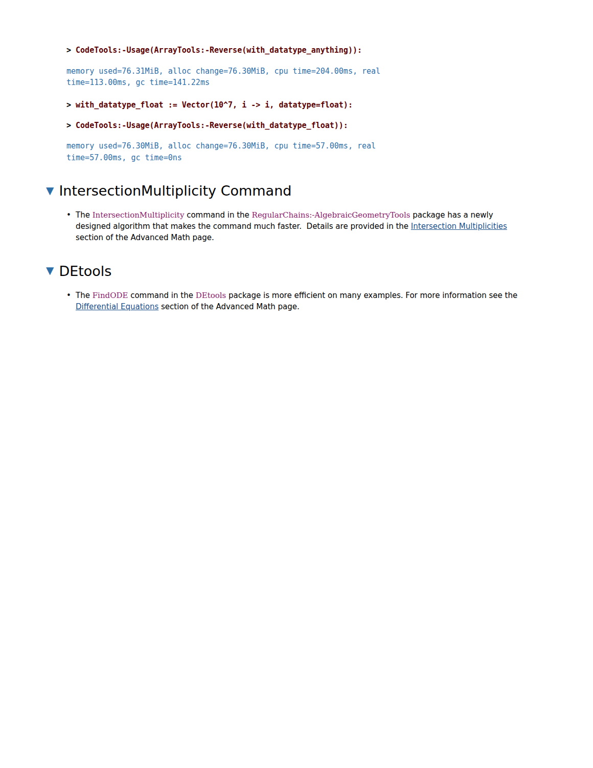> CodeTools:-Usage(ArrayTools:-Reverse(with_datatype_anything)):
memory used=76.31MiB, alloc change=76.30MiB, cpu time=204.00ms, real time=113.00ms, gc time=141.22ms
> with_datatype_float := Vector(10^7, i -> i, datatype=float):
> CodeTools:-Usage(ArrayTools:-Reverse(with_datatype_float)):
memory used=76.30MiB, alloc change=76.30MiB, cpu time=57.00ms, real time=57.00ms, gc time=0ns
▼IntersectionMultiplicity Command
The IntersectionMultiplicity command in the RegularChains:-AlgebraicGeometryTools package has a newly designed algorithm that makes the command much faster. Details are provided in the Intersection Multiplicities section of the Advanced Math page.
▼DEtools
The FindODE command in the DEtools package is more efficient on many examples. For more information see the Differential Equations section of the Advanced Math page.